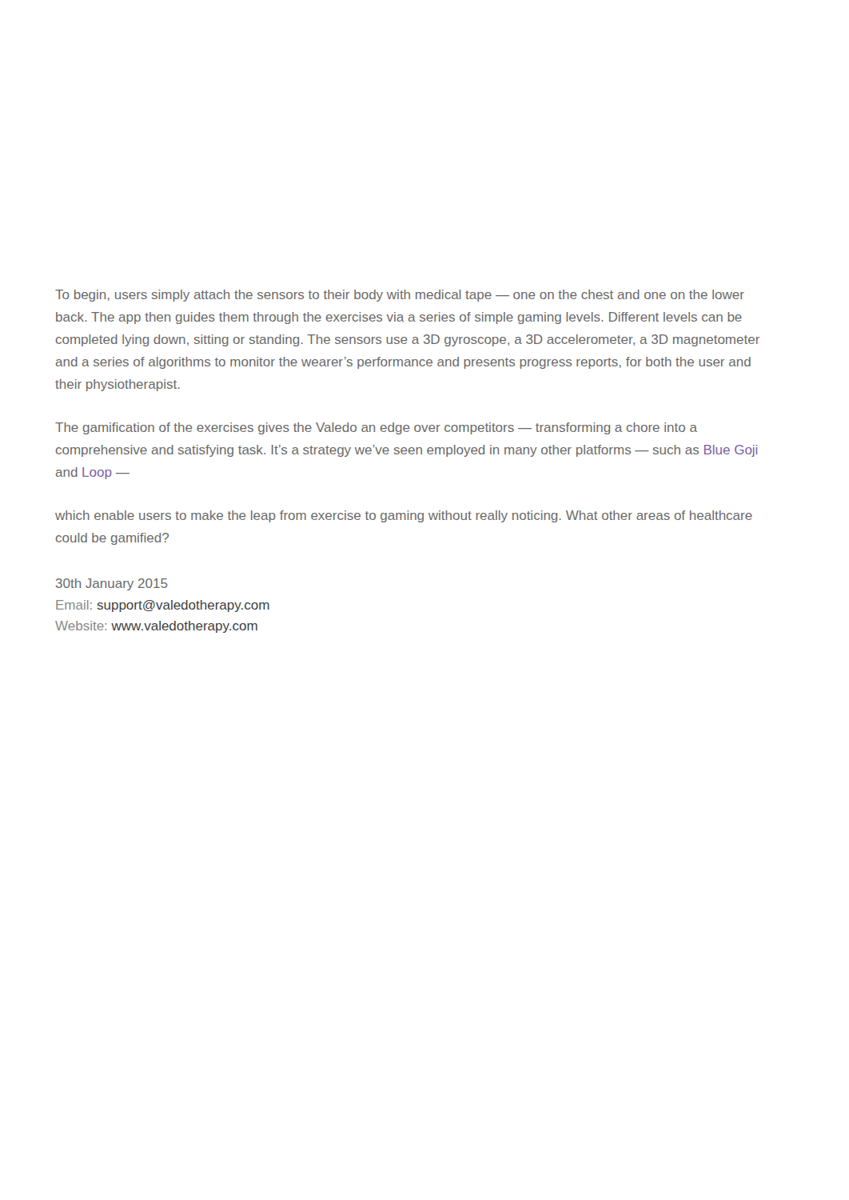To begin, users simply attach the sensors to their body with medical tape — one on the chest and one on the lower back. The app then guides them through the exercises via a series of simple gaming levels. Different levels can be completed lying down, sitting or standing. The sensors use a 3D gyroscope, a 3D accelerometer, a 3D magnetometer and a series of algorithms to monitor the wearer’s performance and presents progress reports, for both the user and their physiotherapist.
The gamification of the exercises gives the Valedo an edge over competitors — transforming a chore into a comprehensive and satisfying task. It’s a strategy we’ve seen employed in many other platforms — such as Blue Goji and Loop —
which enable users to make the leap from exercise to gaming without really noticing. What other areas of healthcare could be gamified?
30th January 2015 Email: support@valedotherapy.com Website: www.valedotherapy.com